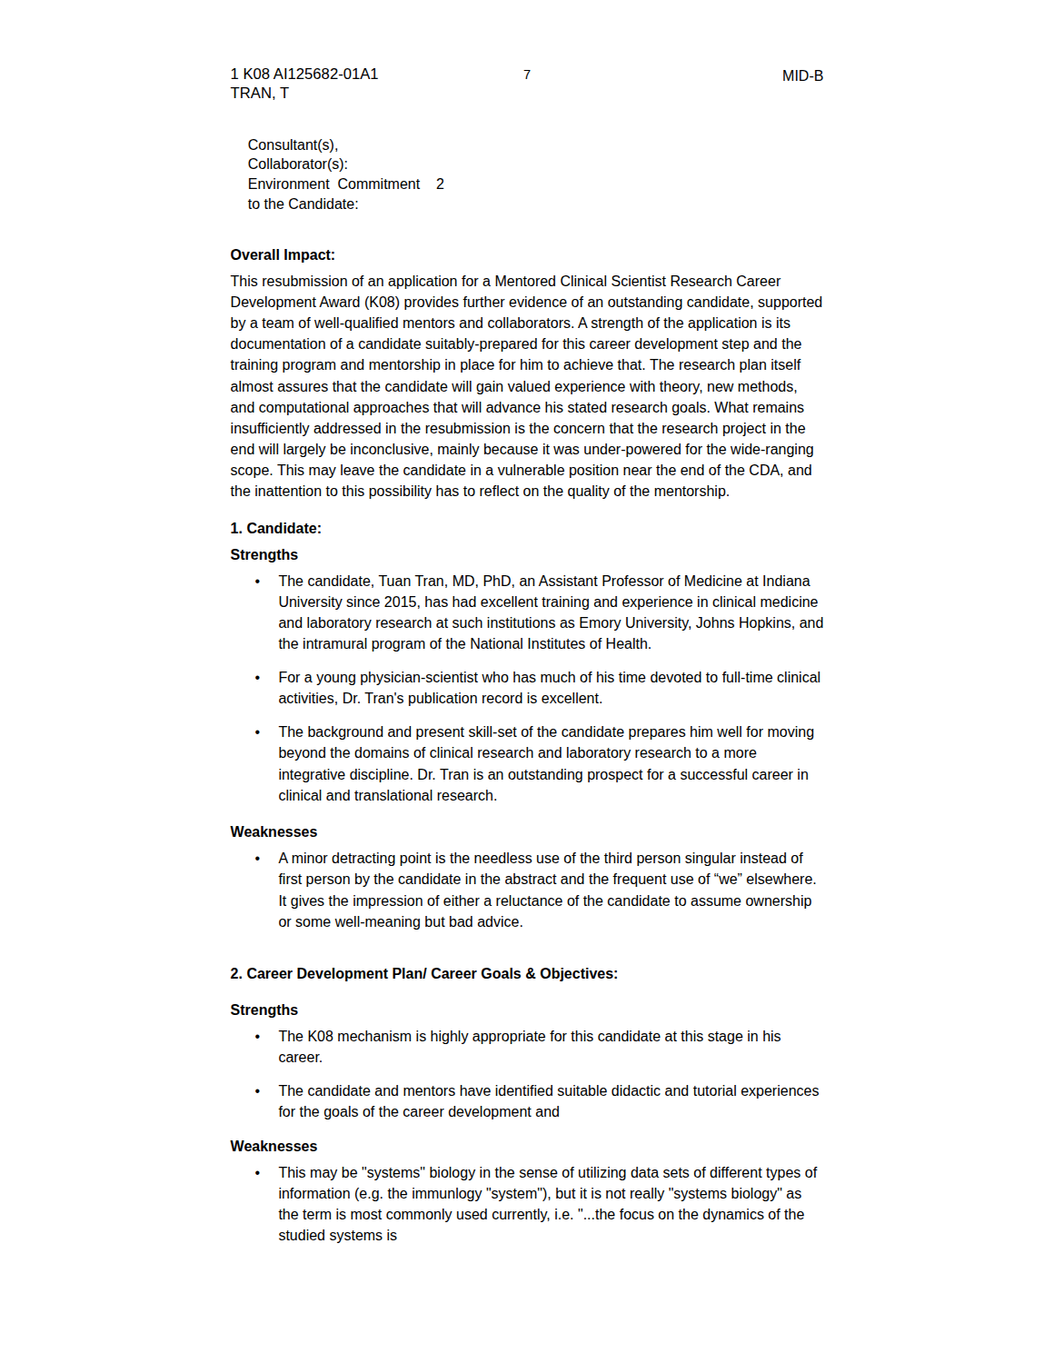1 K08 AI125682-01A1
TRAN, T
7
MID-B
Consultant(s),
Collaborator(s):
Environment Commitment 2
to the Candidate:
Overall Impact:
This resubmission of an application for a Mentored Clinical Scientist Research Career Development Award (K08) provides further evidence of an outstanding candidate, supported by a team of well-qualified mentors and collaborators. A strength of the application is its documentation of a candidate suitably-prepared for this career development step and the training program and mentorship in place for him to achieve that. The research plan itself almost assures that the candidate will gain valued experience with theory, new methods, and computational approaches that will advance his stated research goals. What remains insufficiently addressed in the resubmission is the concern that the research project in the end will largely be inconclusive, mainly because it was under-powered for the wide-ranging scope. This may leave the candidate in a vulnerable position near the end of the CDA, and the inattention to this possibility has to reflect on the quality of the mentorship.
1. Candidate:
Strengths
The candidate, Tuan Tran, MD, PhD, an Assistant Professor of Medicine at Indiana University since 2015, has had excellent training and experience in clinical medicine and laboratory research at such institutions as Emory University, Johns Hopkins, and the intramural program of the National Institutes of Health.
For a young physician-scientist who has much of his time devoted to full-time clinical activities, Dr. Tran's publication record is excellent.
The background and present skill-set of the candidate prepares him well for moving beyond the domains of clinical research and laboratory research to a more integrative discipline. Dr. Tran is an outstanding prospect for a successful career in clinical and translational research.
Weaknesses
A minor detracting point is the needless use of the third person singular instead of first person by the candidate in the abstract and the frequent use of “we” elsewhere. It gives the impression of either a reluctance of the candidate to assume ownership or some well-meaning but bad advice.
2. Career Development Plan/ Career Goals & Objectives:
Strengths
The K08 mechanism is highly appropriate for this candidate at this stage in his career.
The candidate and mentors have identified suitable didactic and tutorial experiences for the goals of the career development and
Weaknesses
This may be "systems" biology in the sense of utilizing data sets of different types of information (e.g. the immunlogy "system"), but it is not really "systems biology" as the term is most commonly used currently, i.e. "...the focus on the dynamics of the studied systems is